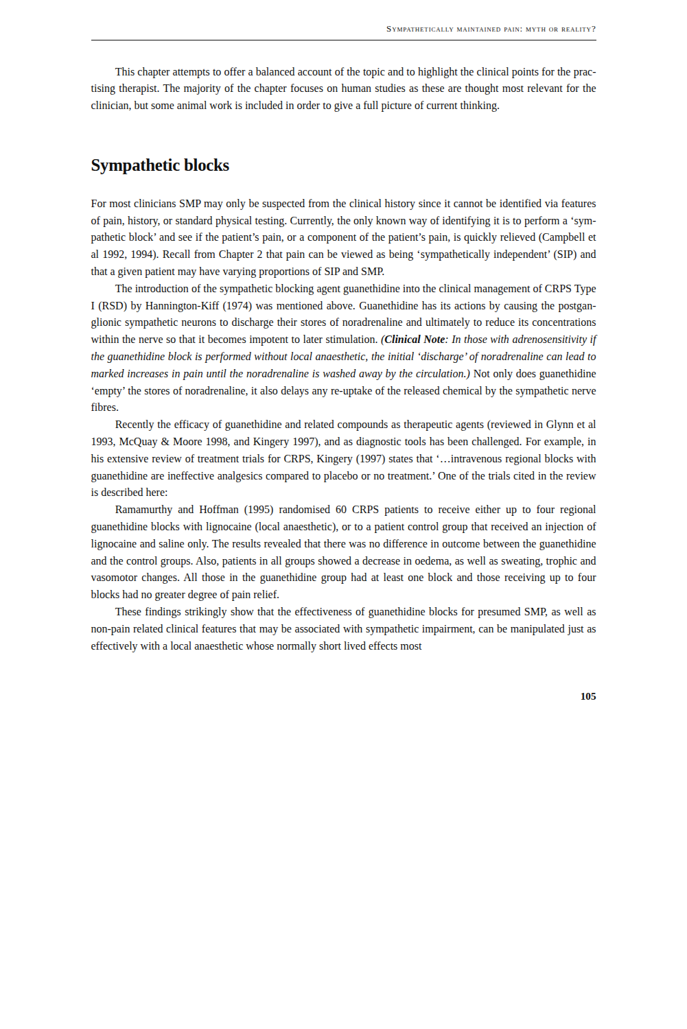Sympathetically maintained pain: myth or reality?
This chapter attempts to offer a balanced account of the topic and to highlight the clinical points for the practising therapist. The majority of the chapter focuses on human studies as these are thought most relevant for the clinician, but some animal work is included in order to give a full picture of current thinking.
Sympathetic blocks
For most clinicians SMP may only be suspected from the clinical history since it cannot be identified via features of pain, history, or standard physical testing. Currently, the only known way of identifying it is to perform a ‘sympathetic block’ and see if the patient’s pain, or a component of the patient’s pain, is quickly relieved (Campbell et al 1992, 1994). Recall from Chapter 2 that pain can be viewed as being ‘sympathetically independent’ (SIP) and that a given patient may have varying proportions of SIP and SMP.
The introduction of the sympathetic blocking agent guanethidine into the clinical management of CRPS Type I (RSD) by Hannington-Kiff (1974) was mentioned above. Guanethidine has its actions by causing the postganglionic sympathetic neurons to discharge their stores of noradrenaline and ultimately to reduce its concentrations within the nerve so that it becomes impotent to later stimulation. (Clinical Note: In those with adrenosensitivity if the guanethidine block is performed without local anaesthetic, the initial ‘discharge’ of noradrenaline can lead to marked increases in pain until the noradrenaline is washed away by the circulation.) Not only does guanethidine ‘empty’ the stores of noradrenaline, it also delays any re-uptake of the released chemical by the sympathetic nerve fibres.
Recently the efficacy of guanethidine and related compounds as therapeutic agents (reviewed in Glynn et al 1993, McQuay & Moore 1998, and Kingery 1997), and as diagnostic tools has been challenged. For example, in his extensive review of treatment trials for CRPS, Kingery (1997) states that ‘…intravenous regional blocks with guanethidine are ineffective analgesics compared to placebo or no treatment.’ One of the trials cited in the review is described here:
Ramamurthy and Hoffman (1995) randomised 60 CRPS patients to receive either up to four regional guanethidine blocks with lignocaine (local anaesthetic), or to a patient control group that received an injection of lignocaine and saline only. The results revealed that there was no difference in outcome between the guanethidine and the control groups. Also, patients in all groups showed a decrease in oedema, as well as sweating, trophic and vasomotor changes. All those in the guanethidine group had at least one block and those receiving up to four blocks had no greater degree of pain relief.
These findings strikingly show that the effectiveness of guanethidine blocks for presumed SMP, as well as non-pain related clinical features that may be associated with sympathetic impairment, can be manipulated just as effectively with a local anaesthetic whose normally short lived effects most
105